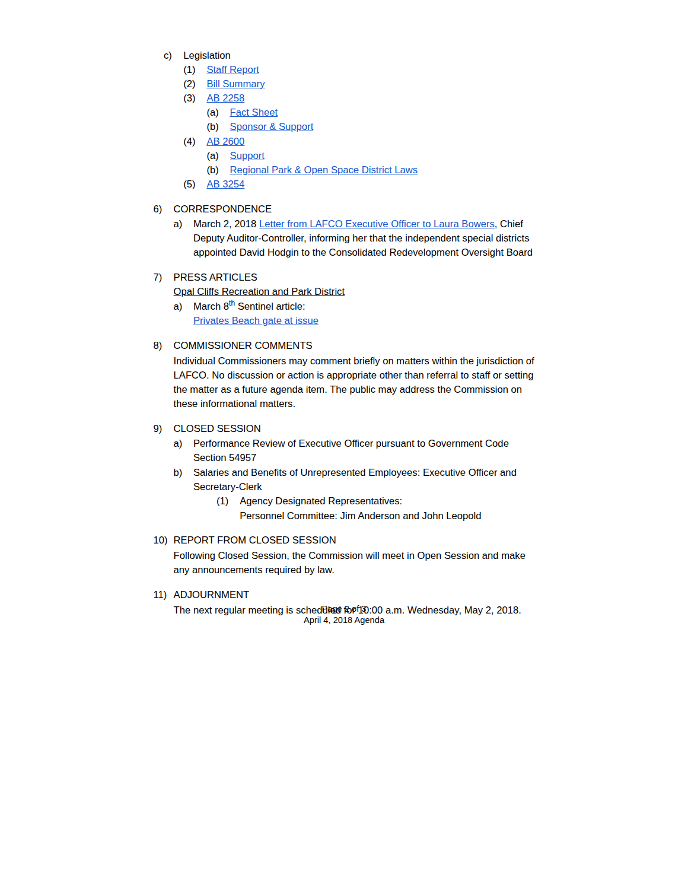c)
Legislation
(1)
Staff Report
(2)
Bill Summary
(3)
AB 2258
(a)
Fact Sheet
(b)
Sponsor & Support
(4)
AB 2600
(a)
Support
(b)
Regional Park & Open Space District Laws
(5)
AB 3254
6)
CORRESPONDENCE
a)
March 2, 2018 Letter from LAFCO Executive Officer to Laura Bowers, Chief Deputy Auditor-Controller, informing her that the independent special districts appointed David Hodgin to the Consolidated Redevelopment Oversight Board
7)
PRESS ARTICLES
Opal Cliffs Recreation and Park District
a)
March 8th Sentinel article:
Privates Beach gate at issue
8)
COMMISSIONER COMMENTS
Individual Commissioners may comment briefly on matters within the jurisdiction of LAFCO. No discussion or action is appropriate other than referral to staff or setting the matter as a future agenda item. The public may address the Commission on these informational matters.
9)
CLOSED SESSION
a)
Performance Review of Executive Officer pursuant to Government Code Section 54957
b)
Salaries and Benefits of Unrepresented Employees: Executive Officer and Secretary-Clerk
(1)
Agency Designated Representatives:
Personnel Committee: Jim Anderson and John Leopold
10)
REPORT FROM CLOSED SESSION
Following Closed Session, the Commission will meet in Open Session and make any announcements required by law.
11)
ADJOURNMENT
The next regular meeting is scheduled for 10:00 a.m. Wednesday, May 2, 2018.
Page 2 of 3
April 4, 2018 Agenda